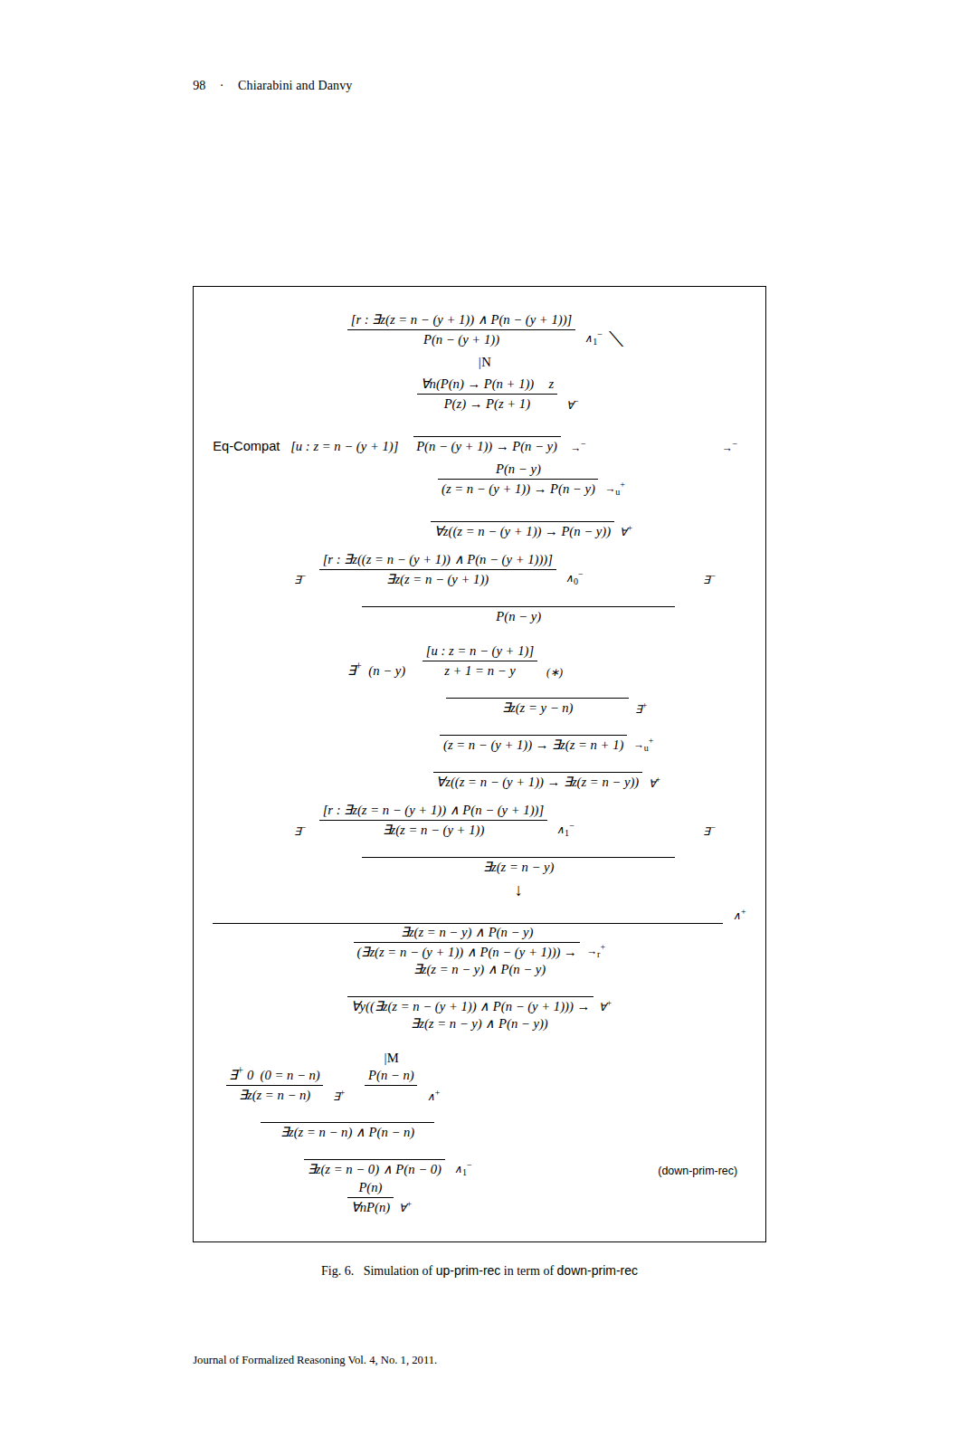98·Chiarabini and Danvy
[r : ∃z(z = n − (y + 1)) ∧ P(n − (y + 1))] P(n − (y + 1)) ∧1− ⟍
|N
∀n(P(n) → P(n+1)) z ∀−
∀n(P(n) → P(n + 1)) z P(z) → P(z + 1) ∀−
Eq-Compat [u : z = n − (y + 1)] x P(n − (y + 1)) → P(n − y) →− →−
P(n − y) (z = n − (y + 1)) → P(n − y) →u+
x ∀z((z = n − (y + 1)) → P(n − y)) ∀+
∃− [r : ∃z((z = n − (y + 1)) ∧ P(n − (y + 1)))] ∃z(z = n − (y + 1)) ∧0− ∃−
x P(n − y)
∃+ (n − y) [u : z = n − (y + 1)] z + 1 = n − y (∗)
x ∃z(z = y − n) ∃+
x (z = n − (y + 1)) → ∃z(z = n + 1) →u+
x ∀z((z = n − (y + 1)) → ∃z(z = n − y)) ∀+
∃− [r : ∃z(z = n − (y + 1)) ∧ P(n − (y + 1))] ∃z(z = n − (y + 1)) ∧1− ∃−
x ∃z(z = n − y)
↓
∧+
∃z(z = n − y) ∧ P(n − y) (∃z(z = n − (y + 1)) ∧ P(n − (y + 1))) → →r+
∃z(z = n − y) ∧ P(n − y)
x ∀y((∃z(z = n − (y + 1)) ∧ P(n − (y + 1))) → ∀+
∃z(z = n − y) ∧ P(n − y))
∃+ 0 (0 = n − n) ∃z(z = n − n) ∃+ |M
P(n − n) x ∧+
x ∃z(z = n − n) ∧ P(n − n)
x ∃z(z = n − 0) ∧ P(n − 0) ∧1− (down-prim-rec)
P(n) ∀nP(n) ∀+
Fig. 6. Simulation of up-prim-rec in term of down-prim-rec
Journal of Formalized Reasoning Vol. 4, No. 1, 2011.